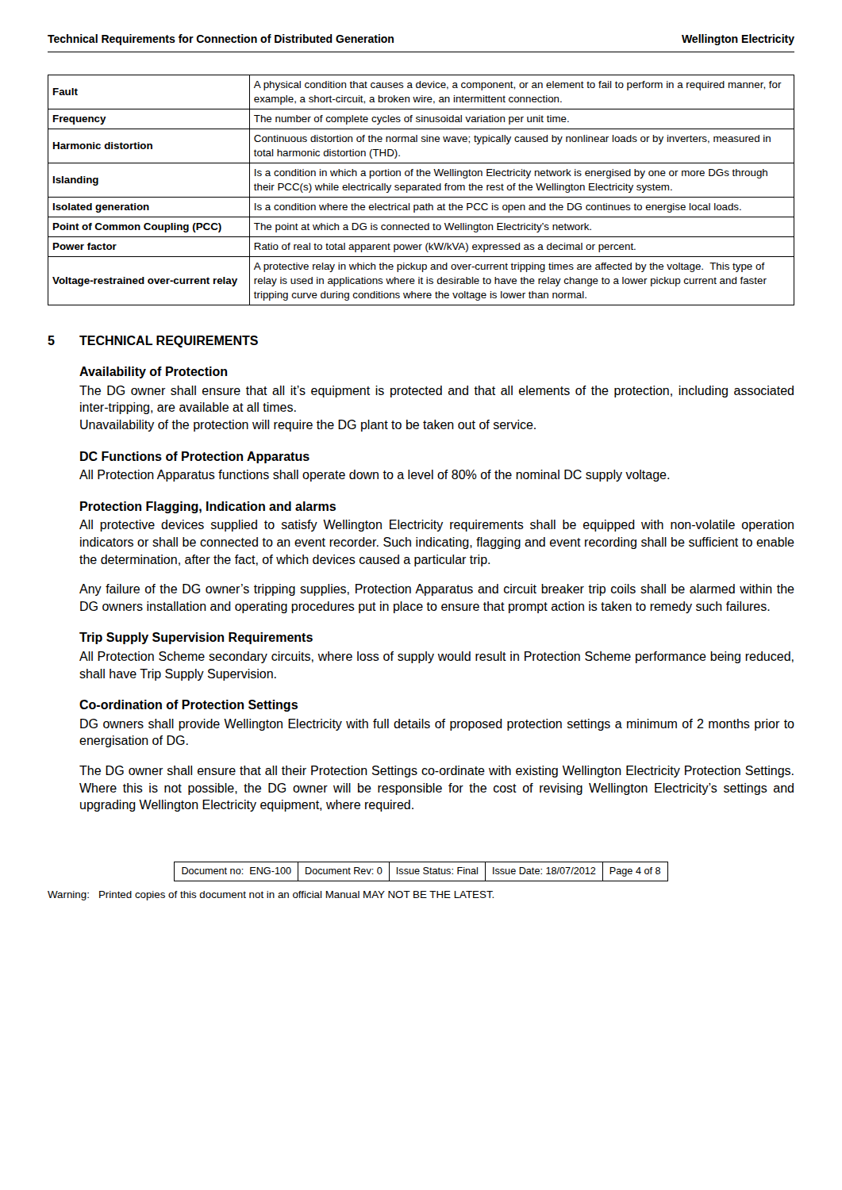Technical Requirements for Connection of Distributed Generation
Wellington Electricity
| Fault | A physical condition that causes a device, a component, or an element to fail to perform in a required manner, for example, a short-circuit, a broken wire, an intermittent connection. |
| Frequency | The number of complete cycles of sinusoidal variation per unit time. |
| Harmonic distortion | Continuous distortion of the normal sine wave; typically caused by nonlinear loads or by inverters, measured in total harmonic distortion (THD). |
| Islanding | Is a condition in which a portion of the Wellington Electricity network is energised by one or more DGs through their PCC(s) while electrically separated from the rest of the Wellington Electricity system. |
| Isolated generation | Is a condition where the electrical path at the PCC is open and the DG continues to energise local loads. |
| Point of Common Coupling (PCC) | The point at which a DG is connected to Wellington Electricity’s network. |
| Power factor | Ratio of real to total apparent power (kW/kVA) expressed as a decimal or percent. |
| Voltage-restrained over-current relay | A protective relay in which the pickup and over-current tripping times are affected by the voltage. This type of relay is used in applications where it is desirable to have the relay change to a lower pickup current and faster tripping curve during conditions where the voltage is lower than normal. |
5 TECHNICAL REQUIREMENTS
Availability of Protection
The DG owner shall ensure that all it’s equipment is protected and that all elements of the protection, including associated inter-tripping, are available at all times.
Unavailability of the protection will require the DG plant to be taken out of service.
DC Functions of Protection Apparatus
All Protection Apparatus functions shall operate down to a level of 80% of the nominal DC supply voltage.
Protection Flagging, Indication and alarms
All protective devices supplied to satisfy Wellington Electricity requirements shall be equipped with non-volatile operation indicators or shall be connected to an event recorder. Such indicating, flagging and event recording shall be sufficient to enable the determination, after the fact, of which devices caused a particular trip.
Any failure of the DG owner’s tripping supplies, Protection Apparatus and circuit breaker trip coils shall be alarmed within the DG owners installation and operating procedures put in place to ensure that prompt action is taken to remedy such failures.
Trip Supply Supervision Requirements
All Protection Scheme secondary circuits, where loss of supply would result in Protection Scheme performance being reduced, shall have Trip Supply Supervision.
Co-ordination of Protection Settings
DG owners shall provide Wellington Electricity with full details of proposed protection settings a minimum of 2 months prior to energisation of DG.
The DG owner shall ensure that all their Protection Settings co-ordinate with existing Wellington Electricity Protection Settings. Where this is not possible, the DG owner will be responsible for the cost of revising Wellington Electricity’s settings and upgrading Wellington Electricity equipment, where required.
| Document no: ENG-100 | Document Rev: 0 | Issue Status: Final | Issue Date: 18/07/2012 | Page 4 of 8 |
Warning: Printed copies of this document not in an official Manual MAY NOT BE THE LATEST.